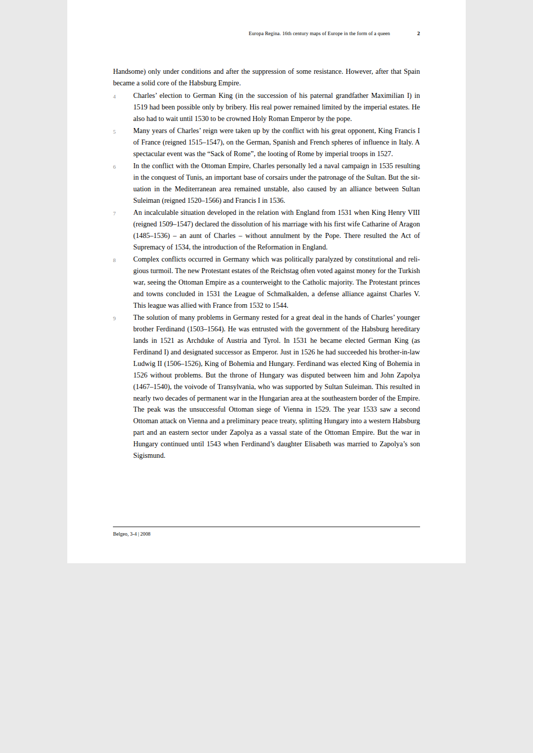Europa Regina. 16th century maps of Europe in the form of a queen
2
Handsome) only under conditions and after the suppression of some resistance. However, after that Spain became a solid core of the Habsburg Empire.
Charles’ election to German King (in the succession of his paternal grandfather Maximilian I) in 1519 had been possible only by bribery. His real power remained limited by the imperial estates. He also had to wait until 1530 to be crowned Holy Roman Emperor by the pope.
Many years of Charles’ reign were taken up by the conflict with his great opponent, King Francis I of France (reigned 1515–1547), on the German, Spanish and French spheres of influence in Italy. A spectacular event was the “Sack of Rome”, the looting of Rome by imperial troops in 1527.
In the conflict with the Ottoman Empire, Charles personally led a naval campaign in 1535 resulting in the conquest of Tunis, an important base of corsairs under the patronage of the Sultan. But the situation in the Mediterranean area remained unstable, also caused by an alliance between Sultan Suleiman (reigned 1520–1566) and Francis I in 1536.
An incalculable situation developed in the relation with England from 1531 when King Henry VIII (reigned 1509–1547) declared the dissolution of his marriage with his first wife Catharine of Aragon (1485–1536) – an aunt of Charles – without annulment by the Pope. There resulted the Act of Supremacy of 1534, the introduction of the Reformation in England.
Complex conflicts occurred in Germany which was politically paralyzed by constitutional and religious turmoil. The new Protestant estates of the Reichstag often voted against money for the Turkish war, seeing the Ottoman Empire as a counterweight to the Catholic majority. The Protestant princes and towns concluded in 1531 the League of Schmalkalden, a defense alliance against Charles V. This league was allied with France from 1532 to 1544.
The solution of many problems in Germany rested for a great deal in the hands of Charles’ younger brother Ferdinand (1503–1564). He was entrusted with the government of the Habsburg hereditary lands in 1521 as Archduke of Austria and Tyrol. In 1531 he became elected German King (as Ferdinand I) and designated successor as Emperor. Just in 1526 he had succeeded his brother-in-law Ludwig II (1506–1526), King of Bohemia and Hungary. Ferdinand was elected King of Bohemia in 1526 without problems. But the throne of Hungary was disputed between him and John Zapolya (1467–1540), the voivode of Transylvania, who was supported by Sultan Suleiman. This resulted in nearly two decades of permanent war in the Hungarian area at the southeastern border of the Empire. The peak was the unsuccessful Ottoman siege of Vienna in 1529. The year 1533 saw a second Ottoman attack on Vienna and a preliminary peace treaty, splitting Hungary into a western Habsburg part and an eastern sector under Zapolya as a vassal state of the Ottoman Empire. But the war in Hungary continued until 1543 when Ferdinand’s daughter Elisabeth was married to Zapolya’s son Sigismund.
Belgeo, 3-4 | 2008